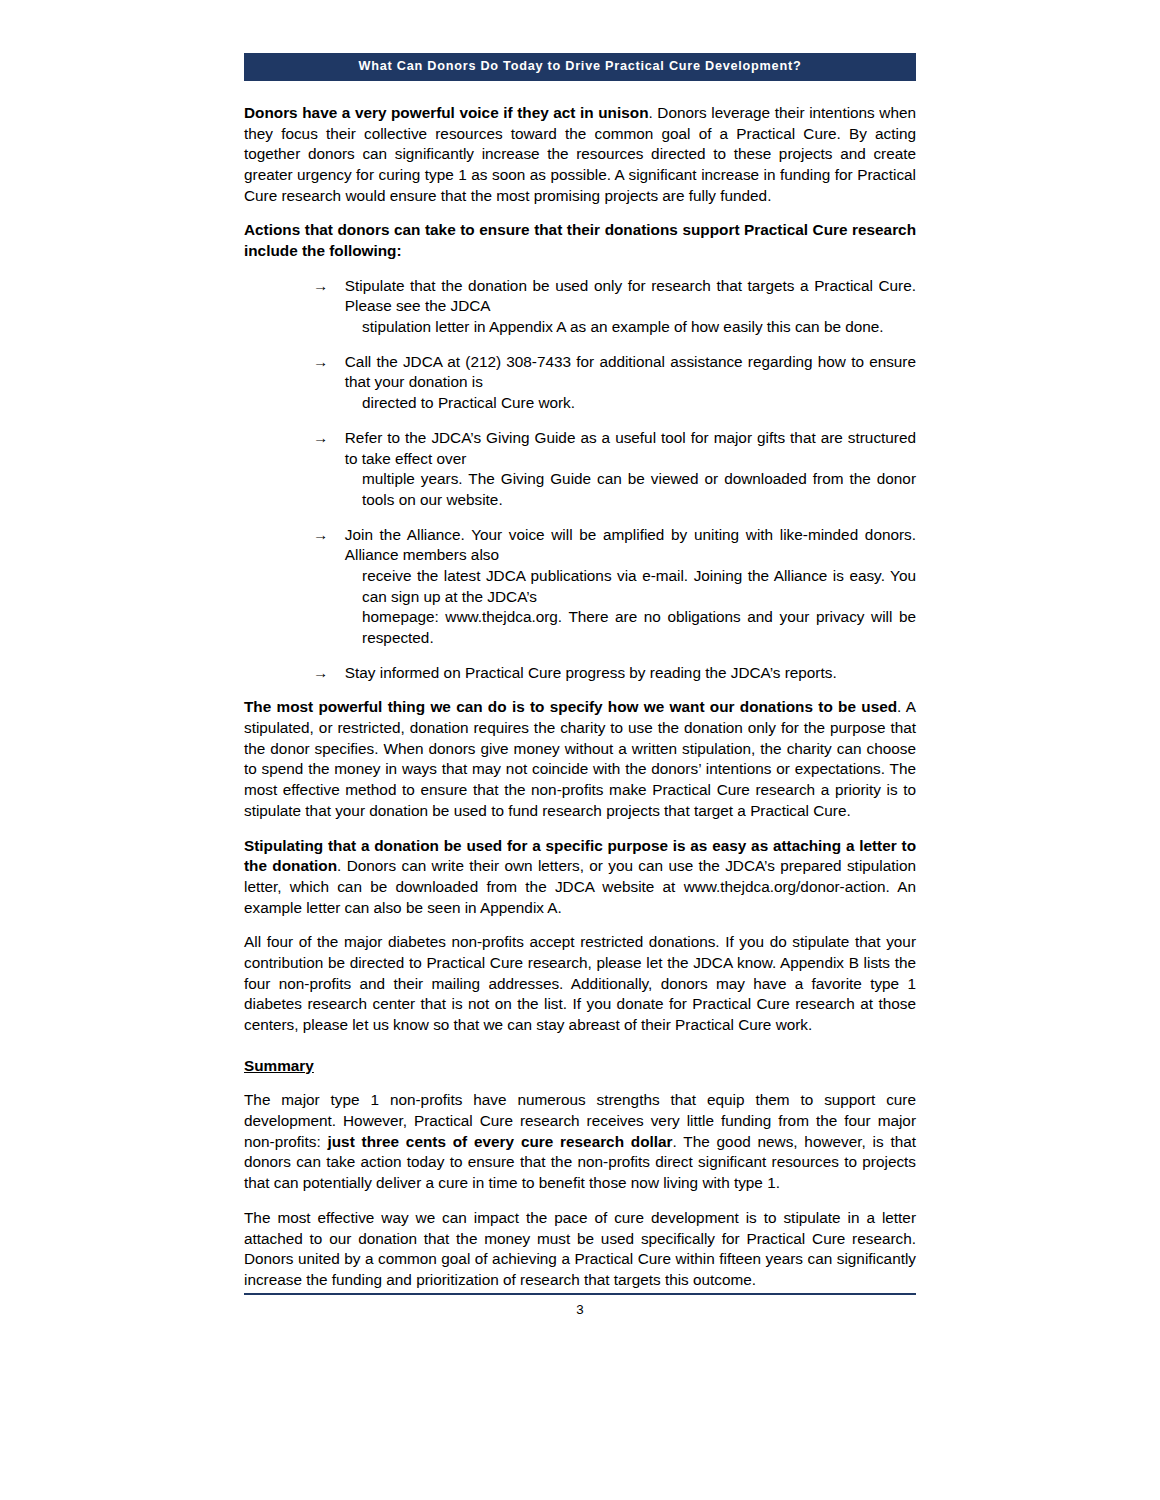What Can Donors Do Today to Drive Practical Cure Development?
Donors have a very powerful voice if they act in unison. Donors leverage their intentions when they focus their collective resources toward the common goal of a Practical Cure. By acting together donors can significantly increase the resources directed to these projects and create greater urgency for curing type 1 as soon as possible. A significant increase in funding for Practical Cure research would ensure that the most promising projects are fully funded.
Actions that donors can take to ensure that their donations support Practical Cure research include the following:
→Stipulate that the donation be used only for research that targets a Practical Cure. Please see the JDCA stipulation letter in Appendix A as an example of how easily this can be done.
→Call the JDCA at (212) 308-7433 for additional assistance regarding how to ensure that your donation is directed to Practical Cure work.
→Refer to the JDCA’s Giving Guide as a useful tool for major gifts that are structured to take effect over multiple years. The Giving Guide can be viewed or downloaded from the donor tools on our website.
→Join the Alliance. Your voice will be amplified by uniting with like-minded donors. Alliance members also receive the latest JDCA publications via e-mail. Joining the Alliance is easy. You can sign up at the JDCA’s homepage: www.thejdca.org. There are no obligations and your privacy will be respected.
→Stay informed on Practical Cure progress by reading the JDCA’s reports.
The most powerful thing we can do is to specify how we want our donations to be used. A stipulated, or restricted, donation requires the charity to use the donation only for the purpose that the donor specifies. When donors give money without a written stipulation, the charity can choose to spend the money in ways that may not coincide with the donors’ intentions or expectations. The most effective method to ensure that the non-profits make Practical Cure research a priority is to stipulate that your donation be used to fund research projects that target a Practical Cure.
Stipulating that a donation be used for a specific purpose is as easy as attaching a letter to the donation. Donors can write their own letters, or you can use the JDCA’s prepared stipulation letter, which can be downloaded from the JDCA website at www.thejdca.org/donor-action. An example letter can also be seen in Appendix A.
All four of the major diabetes non-profits accept restricted donations. If you do stipulate that your contribution be directed to Practical Cure research, please let the JDCA know. Appendix B lists the four non-profits and their mailing addresses. Additionally, donors may have a favorite type 1 diabetes research center that is not on the list. If you donate for Practical Cure research at those centers, please let us know so that we can stay abreast of their Practical Cure work.
Summary
The major type 1 non-profits have numerous strengths that equip them to support cure development. However, Practical Cure research receives very little funding from the four major non-profits: just three cents of every cure research dollar. The good news, however, is that donors can take action today to ensure that the non-profits direct significant resources to projects that can potentially deliver a cure in time to benefit those now living with type 1.
The most effective way we can impact the pace of cure development is to stipulate in a letter attached to our donation that the money must be used specifically for Practical Cure research. Donors united by a common goal of achieving a Practical Cure within fifteen years can significantly increase the funding and prioritization of research that targets this outcome.
3